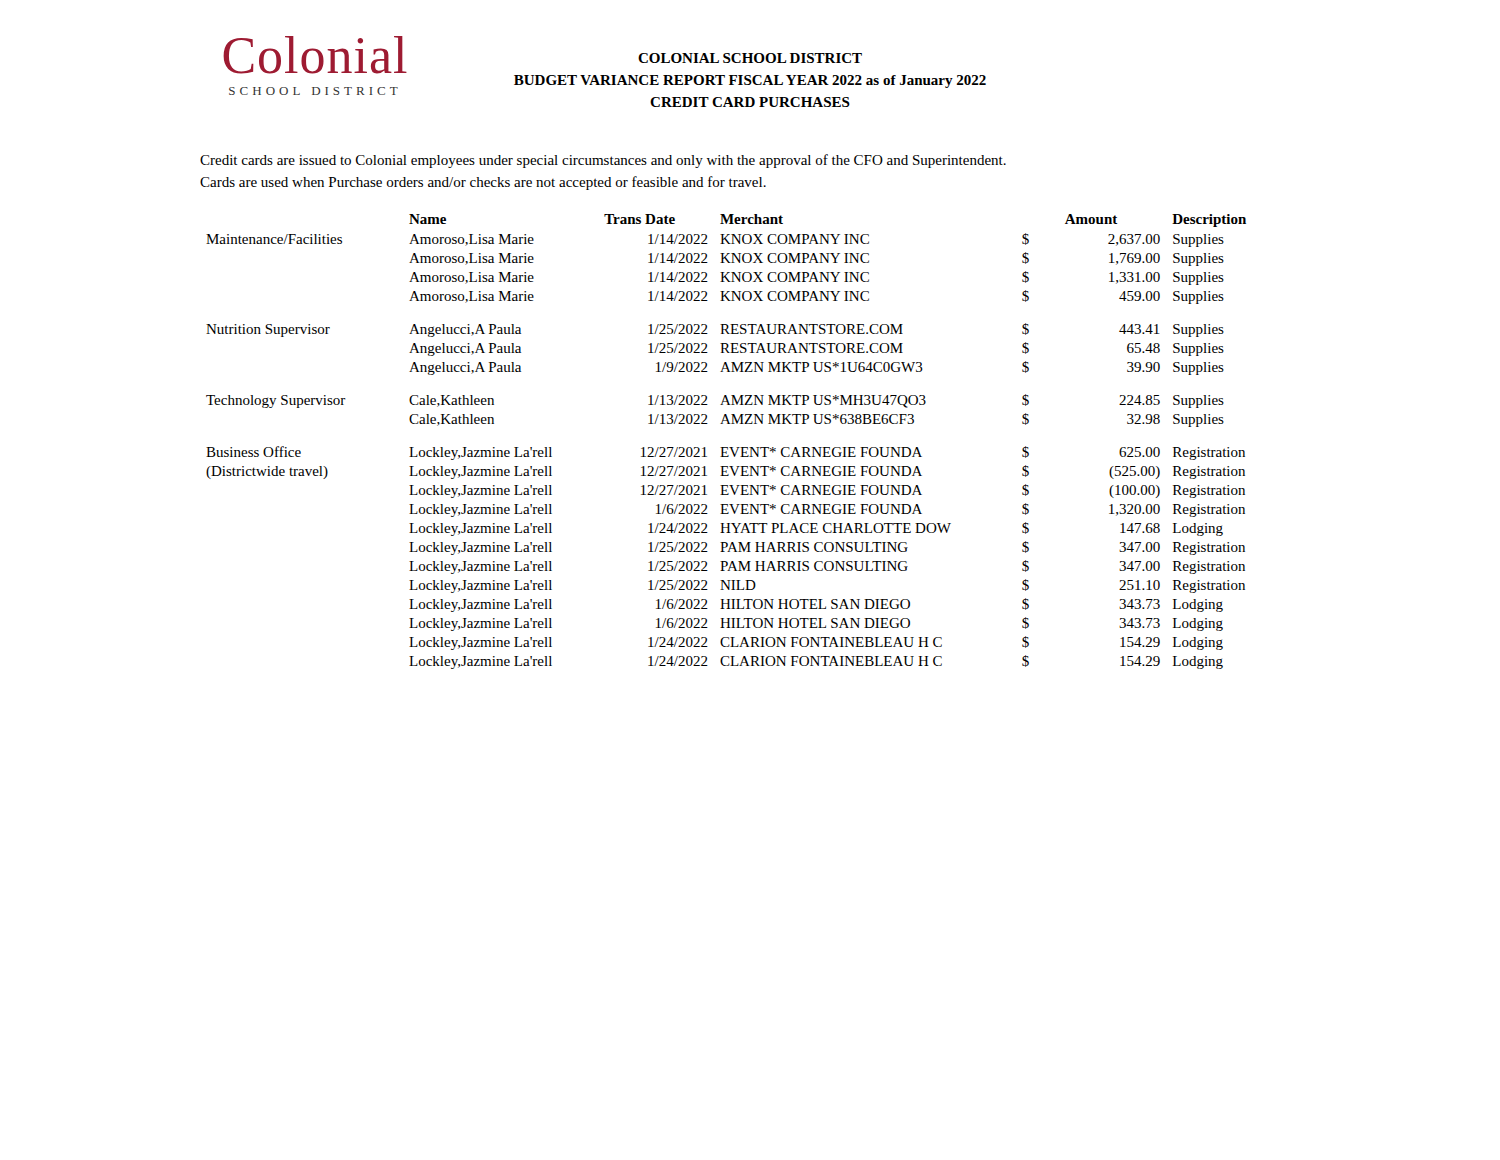Colonial SCHOOL DISTRICT
COLONIAL SCHOOL DISTRICT
BUDGET VARIANCE REPORT FISCAL YEAR 2022 as of January 2022
CREDIT CARD PURCHASES
Credit cards are issued to Colonial employees under special circumstances and only with the approval of the CFO and Superintendent.
Cards are used when Purchase orders and/or checks are not accepted or feasible and for travel.
| | Name | Trans Date | Merchant | Amount | Description |
| --- | --- | --- | --- | --- | --- |
| Maintenance/Facilities | Amoroso,Lisa Marie | 1/14/2022 | KNOX COMPANY INC | $ | 2,637.00 | Supplies |
| | Amoroso,Lisa Marie | 1/14/2022 | KNOX COMPANY INC | $ | 1,769.00 | Supplies |
| | Amoroso,Lisa Marie | 1/14/2022 | KNOX COMPANY INC | $ | 1,331.00 | Supplies |
| | Amoroso,Lisa Marie | 1/14/2022 | KNOX COMPANY INC | $ | 459.00 | Supplies |
| Nutrition Supervisor | Angelucci,A Paula | 1/25/2022 | RESTAURANTSTORE.COM | $ | 443.41 | Supplies |
| | Angelucci,A Paula | 1/25/2022 | RESTAURANTSTORE.COM | $ | 65.48 | Supplies |
| | Angelucci,A Paula | 1/9/2022 | AMZN MKTP US*1U64C0GW3 | $ | 39.90 | Supplies |
| Technology Supervisor | Cale,Kathleen | 1/13/2022 | AMZN MKTP US*MH3U47QO3 | $ | 224.85 | Supplies |
| | Cale,Kathleen | 1/13/2022 | AMZN MKTP US*638BE6CF3 | $ | 32.98 | Supplies |
| Business Office | Lockley,Jazmine La'rell | 12/27/2021 | EVENT* CARNEGIE FOUNDA | $ | 625.00 | Registration |
| (Districtwide travel) | Lockley,Jazmine La'rell | 12/27/2021 | EVENT* CARNEGIE FOUNDA | $ | (525.00) | Registration |
| | Lockley,Jazmine La'rell | 12/27/2021 | EVENT* CARNEGIE FOUNDA | $ | (100.00) | Registration |
| | Lockley,Jazmine La'rell | 1/6/2022 | EVENT* CARNEGIE FOUNDA | $ | 1,320.00 | Registration |
| | Lockley,Jazmine La'rell | 1/24/2022 | HYATT PLACE CHARLOTTE DOW | $ | 147.68 | Lodging |
| | Lockley,Jazmine La'rell | 1/25/2022 | PAM HARRIS CONSULTING | $ | 347.00 | Registration |
| | Lockley,Jazmine La'rell | 1/25/2022 | PAM HARRIS CONSULTING | $ | 347.00 | Registration |
| | Lockley,Jazmine La'rell | 1/25/2022 | NILD | $ | 251.10 | Registration |
| | Lockley,Jazmine La'rell | 1/6/2022 | HILTON HOTEL SAN DIEGO | $ | 343.73 | Lodging |
| | Lockley,Jazmine La'rell | 1/6/2022 | HILTON HOTEL SAN DIEGO | $ | 343.73 | Lodging |
| | Lockley,Jazmine La'rell | 1/24/2022 | CLARION FONTAINEBLEAU H C | $ | 154.29 | Lodging |
| | Lockley,Jazmine La'rell | 1/24/2022 | CLARION FONTAINEBLEAU H C | $ | 154.29 | Lodging |